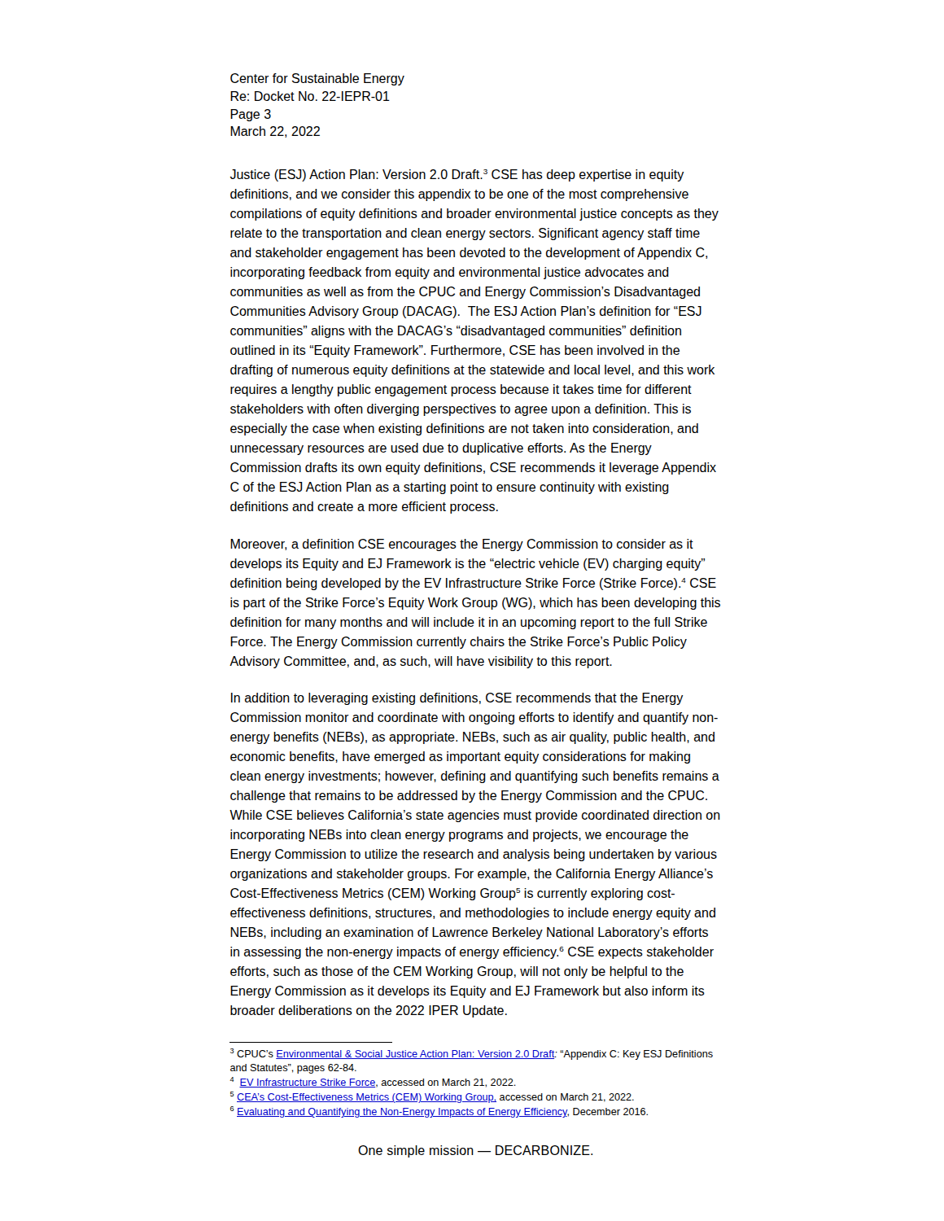Center for Sustainable Energy
Re: Docket No. 22-IEPR-01
Page 3
March 22, 2022
Justice (ESJ) Action Plan: Version 2.0 Draft.3 CSE has deep expertise in equity definitions, and we consider this appendix to be one of the most comprehensive compilations of equity definitions and broader environmental justice concepts as they relate to the transportation and clean energy sectors. Significant agency staff time and stakeholder engagement has been devoted to the development of Appendix C, incorporating feedback from equity and environmental justice advocates and communities as well as from the CPUC and Energy Commission’s Disadvantaged Communities Advisory Group (DACAG). The ESJ Action Plan’s definition for “ESJ communities” aligns with the DACAG’s “disadvantaged communities” definition outlined in its “Equity Framework”. Furthermore, CSE has been involved in the drafting of numerous equity definitions at the statewide and local level, and this work requires a lengthy public engagement process because it takes time for different stakeholders with often diverging perspectives to agree upon a definition. This is especially the case when existing definitions are not taken into consideration, and unnecessary resources are used due to duplicative efforts. As the Energy Commission drafts its own equity definitions, CSE recommends it leverage Appendix C of the ESJ Action Plan as a starting point to ensure continuity with existing definitions and create a more efficient process.
Moreover, a definition CSE encourages the Energy Commission to consider as it develops its Equity and EJ Framework is the “electric vehicle (EV) charging equity” definition being developed by the EV Infrastructure Strike Force (Strike Force).4 CSE is part of the Strike Force’s Equity Work Group (WG), which has been developing this definition for many months and will include it in an upcoming report to the full Strike Force. The Energy Commission currently chairs the Strike Force’s Public Policy Advisory Committee, and, as such, will have visibility to this report.
In addition to leveraging existing definitions, CSE recommends that the Energy Commission monitor and coordinate with ongoing efforts to identify and quantify non-energy benefits (NEBs), as appropriate. NEBs, such as air quality, public health, and economic benefits, have emerged as important equity considerations for making clean energy investments; however, defining and quantifying such benefits remains a challenge that remains to be addressed by the Energy Commission and the CPUC. While CSE believes California’s state agencies must provide coordinated direction on incorporating NEBs into clean energy programs and projects, we encourage the Energy Commission to utilize the research and analysis being undertaken by various organizations and stakeholder groups. For example, the California Energy Alliance’s Cost-Effectiveness Metrics (CEM) Working Group5 is currently exploring cost-effectiveness definitions, structures, and methodologies to include energy equity and NEBs, including an examination of Lawrence Berkeley National Laboratory’s efforts in assessing the non-energy impacts of energy efficiency.6 CSE expects stakeholder efforts, such as those of the CEM Working Group, will not only be helpful to the Energy Commission as it develops its Equity and EJ Framework but also inform its broader deliberations on the 2022 IPER Update.
3 CPUC’s Environmental & Social Justice Action Plan: Version 2.0 Draft: “Appendix C: Key ESJ Definitions and Statutes”, pages 62-84.
4 EV Infrastructure Strike Force, accessed on March 21, 2022.
5 CEA’s Cost-Effectiveness Metrics (CEM) Working Group, accessed on March 21, 2022.
6 Evaluating and Quantifying the Non-Energy Impacts of Energy Efficiency, December 2016.
One simple mission — DECARBONIZE.